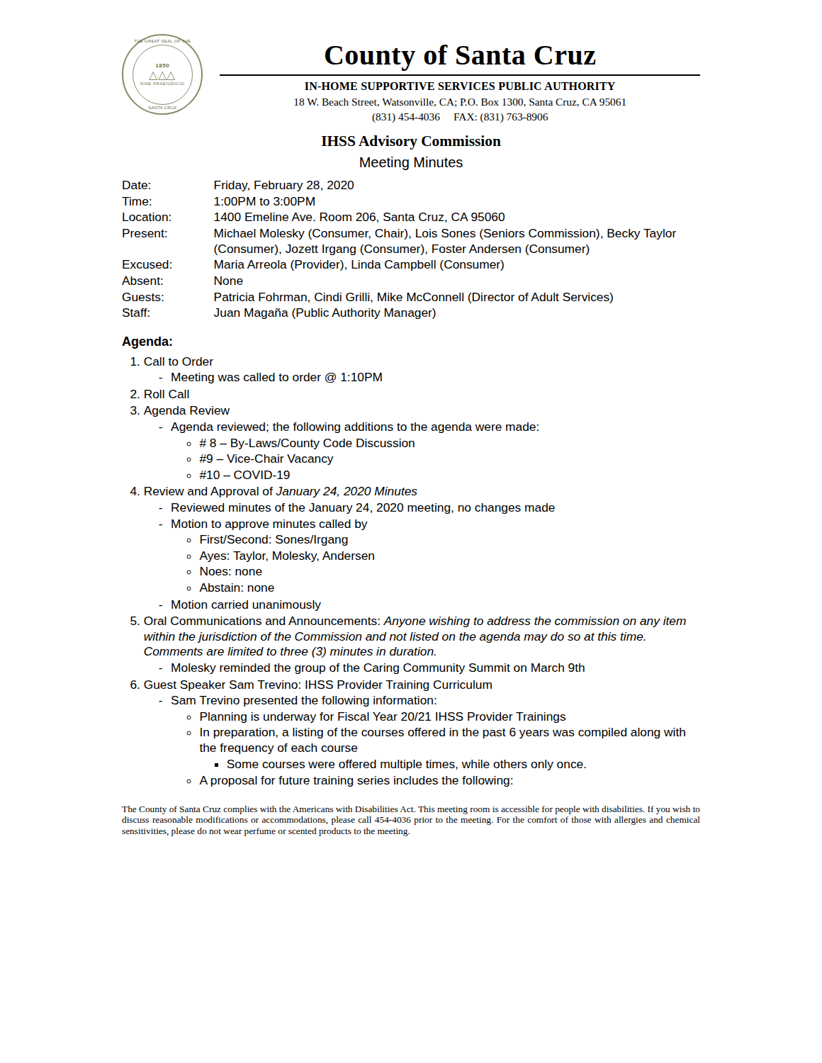THE GREAT SEAL OF THE
1850
△△△
SINE PRAEIUDICIO
SANTA CRUZ
County of Santa Cruz
IN-HOME SUPPORTIVE SERVICES PUBLIC AUTHORITY
18 W. Beach Street, Watsonville, CA; P.O. Box 1300, Santa Cruz, CA 95061
(831) 454-4036 FAX: (831) 763-8906
IHSS Advisory Commission
Meeting Minutes
| Date: | Friday, February 28, 2020 |
| Time: | 1:00PM to 3:00PM |
| Location: | 1400 Emeline Ave. Room 206, Santa Cruz, CA 95060 |
| Present: | Michael Molesky (Consumer, Chair), Lois Sones (Seniors Commission), Becky Taylor (Consumer), Jozett Irgang (Consumer), Foster Andersen (Consumer) |
| Excused: | Maria Arreola (Provider), Linda Campbell (Consumer) |
| Absent: | None |
| Guests: | Patricia Fohrman, Cindi Grilli, Mike McConnell (Director of Adult Services) |
| Staff: | Juan Magaña (Public Authority Manager) |
Agenda:
Call to Order
Meeting was called to order @ 1:10PM
Roll Call
Agenda Review
Agenda reviewed; the following additions to the agenda were made:
# 8 – By-Laws/County Code Discussion
#9 – Vice-Chair Vacancy
#10 – COVID-19
Review and Approval of January 24, 2020 Minutes
Reviewed minutes of the January 24, 2020 meeting, no changes made
Motion to approve minutes called by
First/Second: Sones/Irgang
Ayes: Taylor, Molesky, Andersen
Noes: none
Abstain: none
Motion carried unanimously
Oral Communications and Announcements: Anyone wishing to address the commission on any item within the jurisdiction of the Commission and not listed on the agenda may do so at this time. Comments are limited to three (3) minutes in duration.
Molesky reminded the group of the Caring Community Summit on March 9th
Guest Speaker Sam Trevino: IHSS Provider Training Curriculum
Sam Trevino presented the following information:
Planning is underway for Fiscal Year 20/21 IHSS Provider Trainings
In preparation, a listing of the courses offered in the past 6 years was compiled along with the frequency of each course
Some courses were offered multiple times, while others only once.
A proposal for future training series includes the following:
The County of Santa Cruz complies with the Americans with Disabilities Act. This meeting room is accessible for people with disabilities. If you wish to discuss reasonable modifications or accommodations, please call 454-4036 prior to the meeting. For the comfort of those with allergies and chemical sensitivities, please do not wear perfume or scented products to the meeting.